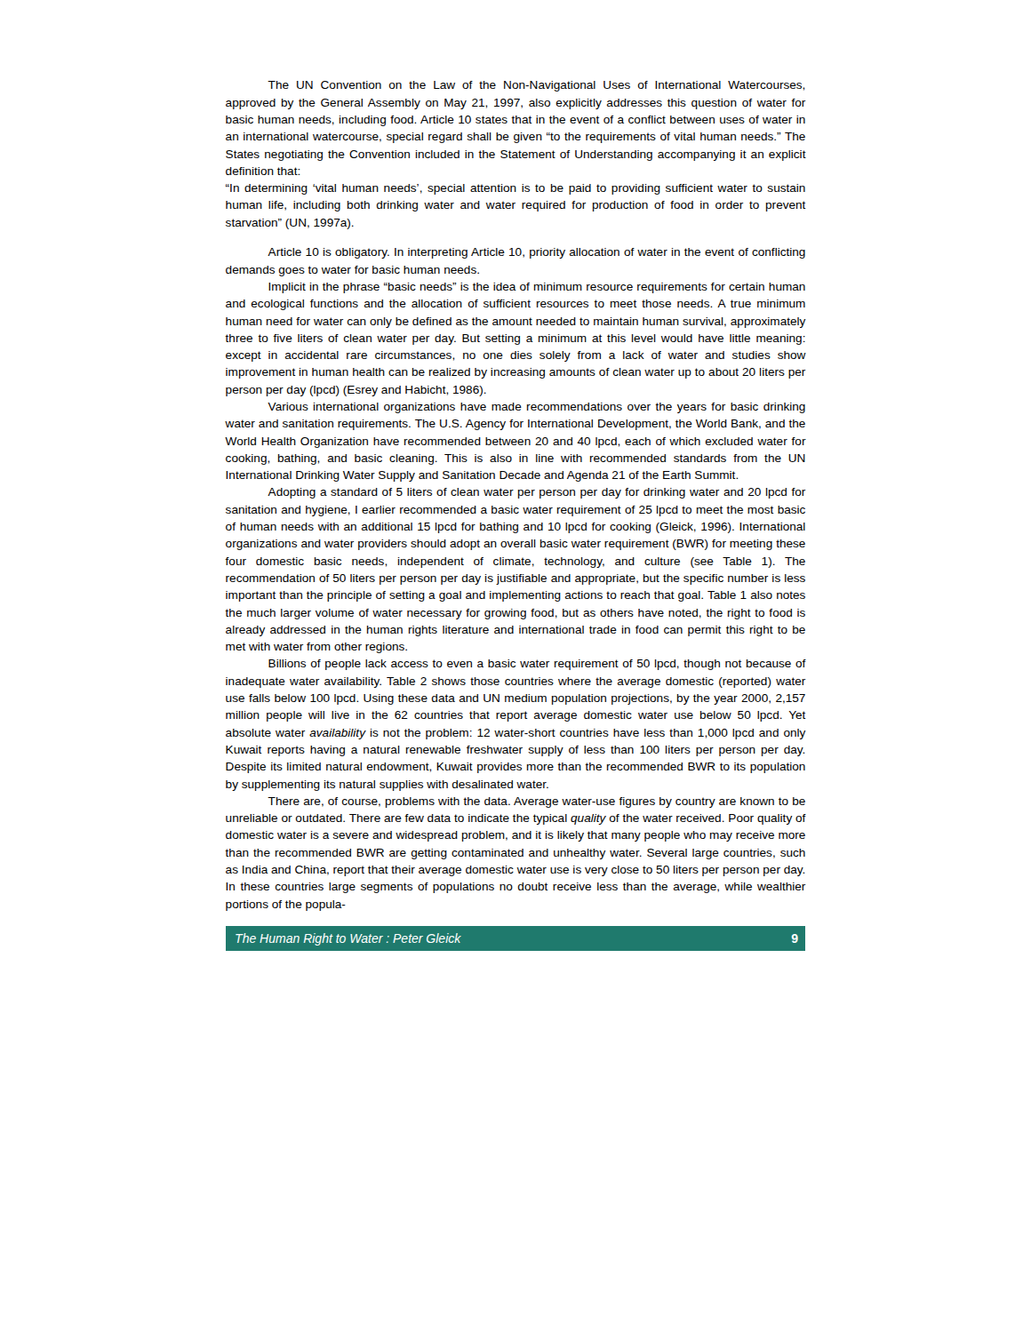The UN Convention on the Law of the Non-Navigational Uses of International Watercourses, approved by the General Assembly on May 21, 1997, also explicitly addresses this question of water for basic human needs, including food. Article 10 states that in the event of a conflict between uses of water in an international watercourse, special regard shall be given “to the requirements of vital human needs.” The States negotiating the Convention included in the Statement of Understanding accompanying it an explicit definition that:
“In determining ‘vital human needs’, special attention is to be paid to providing sufficient water to sustain human life, including both drinking water and water required for production of food in order to prevent starvation” (UN, 1997a).
Article 10 is obligatory. In interpreting Article 10, priority allocation of water in the event of conflicting demands goes to water for basic human needs.
Implicit in the phrase “basic needs” is the idea of minimum resource requirements for certain human and ecological functions and the allocation of sufficient resources to meet those needs. A true minimum human need for water can only be defined as the amount needed to maintain human survival, approximately three to five liters of clean water per day. But setting a minimum at this level would have little meaning: except in accidental rare circumstances, no one dies solely from a lack of water and studies show improvement in human health can be realized by increasing amounts of clean water up to about 20 liters per person per day (lpcd) (Esrey and Habicht, 1986).
Various international organizations have made recommendations over the years for basic drinking water and sanitation requirements. The U.S. Agency for International Development, the World Bank, and the World Health Organization have recommended between 20 and 40 lpcd, each of which excluded water for cooking, bathing, and basic cleaning. This is also in line with recommended standards from the UN International Drinking Water Supply and Sanitation Decade and Agenda 21 of the Earth Summit.
Adopting a standard of 5 liters of clean water per person per day for drinking water and 20 lpcd for sanitation and hygiene, I earlier recommended a basic water requirement of 25 lpcd to meet the most basic of human needs with an additional 15 lpcd for bathing and 10 lpcd for cooking (Gleick, 1996). International organizations and water providers should adopt an overall basic water requirement (BWR) for meeting these four domestic basic needs, independent of climate, technology, and culture (see Table 1). The recommendation of 50 liters per person per day is justifiable and appropriate, but the specific number is less important than the principle of setting a goal and implementing actions to reach that goal. Table 1 also notes the much larger volume of water necessary for growing food, but as others have noted, the right to food is already addressed in the human rights literature and international trade in food can permit this right to be met with water from other regions.
Billions of people lack access to even a basic water requirement of 50 lpcd, though not because of inadequate water availability. Table 2 shows those countries where the average domestic (reported) water use falls below 100 lpcd. Using these data and UN medium population projections, by the year 2000, 2,157 million people will live in the 62 countries that report average domestic water use below 50 lpcd. Yet absolute water availability is not the problem: 12 water-short countries have less than 1,000 lpcd and only Kuwait reports having a natural renewable freshwater supply of less than 100 liters per person per day. Despite its limited natural endowment, Kuwait provides more than the recommended BWR to its population by supplementing its natural supplies with desalinated water.
There are, of course, problems with the data. Average water-use figures by country are known to be unreliable or outdated. There are few data to indicate the typical quality of the water received. Poor quality of domestic water is a severe and widespread problem, and it is likely that many people who may receive more than the recommended BWR are getting contaminated and unhealthy water. Several large countries, such as India and China, report that their average domestic water use is very close to 50 liters per person per day. In these countries large segments of populations no doubt receive less than the average, while wealthier portions of the popula-
The Human Right to Water : Peter Gleick 9